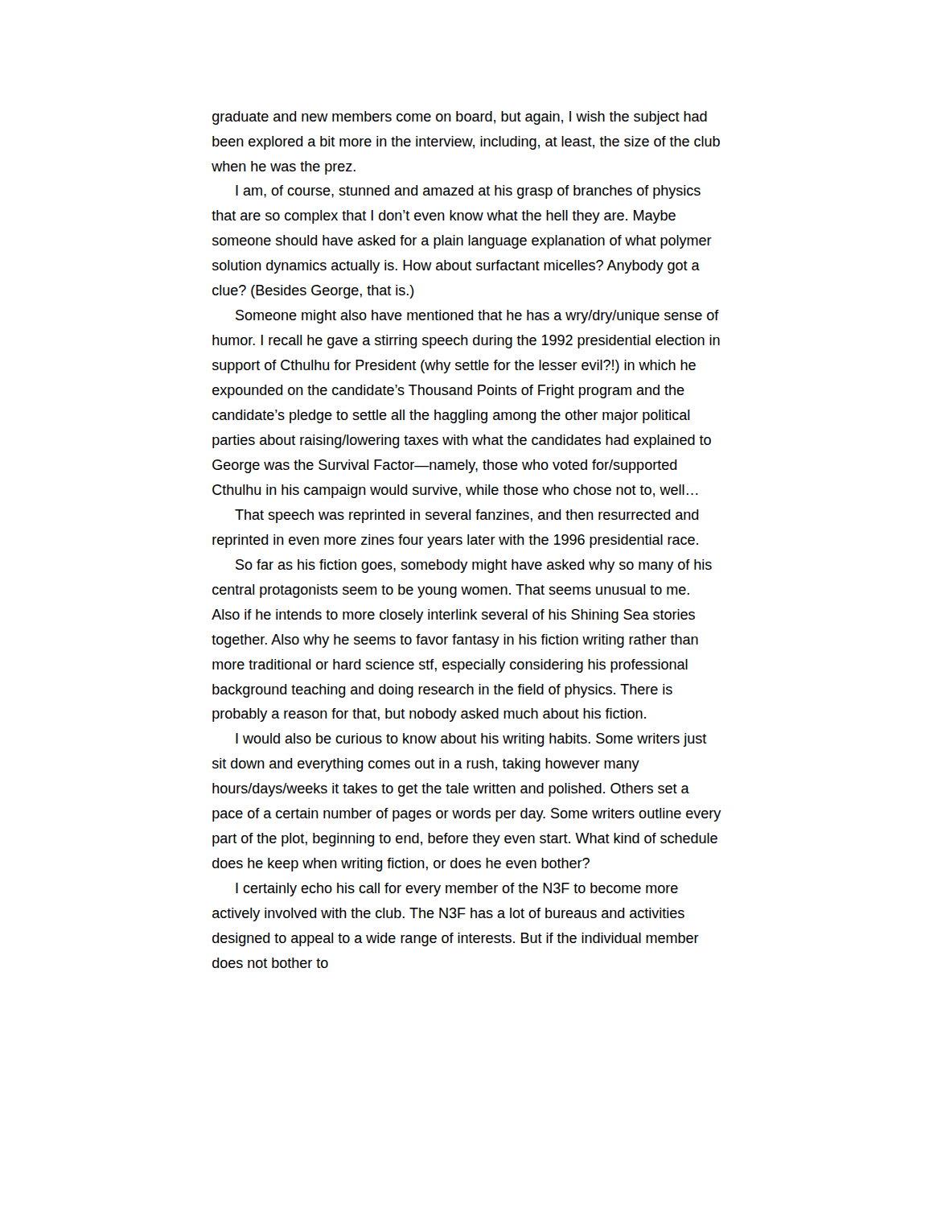graduate and new members come on board, but again, I wish the subject had been explored a bit more in the interview, including, at least, the size of the club when he was the prez.
I am, of course, stunned and amazed at his grasp of branches of physics that are so complex that I don’t even know what the hell they are. Maybe someone should have asked for a plain language explanation of what polymer solution dynamics actually is. How about surfactant micelles? Anybody got a clue? (Besides George, that is.)
Someone might also have mentioned that he has a wry/dry/unique sense of humor. I recall he gave a stirring speech during the 1992 presidential election in support of Cthulhu for President (why settle for the lesser evil?!) in which he expounded on the candidate’s Thousand Points of Fright program and the candidate’s pledge to settle all the haggling among the other major political parties about raising/lowering taxes with what the candidates had explained to George was the Survival Factor—namely, those who voted for/supported Cthulhu in his campaign would survive, while those who chose not to, well…
That speech was reprinted in several fanzines, and then resurrected and reprinted in even more zines four years later with the 1996 presidential race.
So far as his fiction goes, somebody might have asked why so many of his central protagonists seem to be young women. That seems unusual to me. Also if he intends to more closely interlink several of his Shining Sea stories together. Also why he seems to favor fantasy in his fiction writing rather than more traditional or hard science stf, especially considering his professional background teaching and doing research in the field of physics. There is probably a reason for that, but nobody asked much about his fiction.
I would also be curious to know about his writing habits. Some writers just sit down and everything comes out in a rush, taking however many hours/days/weeks it takes to get the tale written and polished. Others set a pace of a certain number of pages or words per day. Some writers outline every part of the plot, beginning to end, before they even start. What kind of schedule does he keep when writing fiction, or does he even bother?
I certainly echo his call for every member of the N3F to become more actively involved with the club. The N3F has a lot of bureaus and activities designed to appeal to a wide range of interests. But if the individual member does not bother to